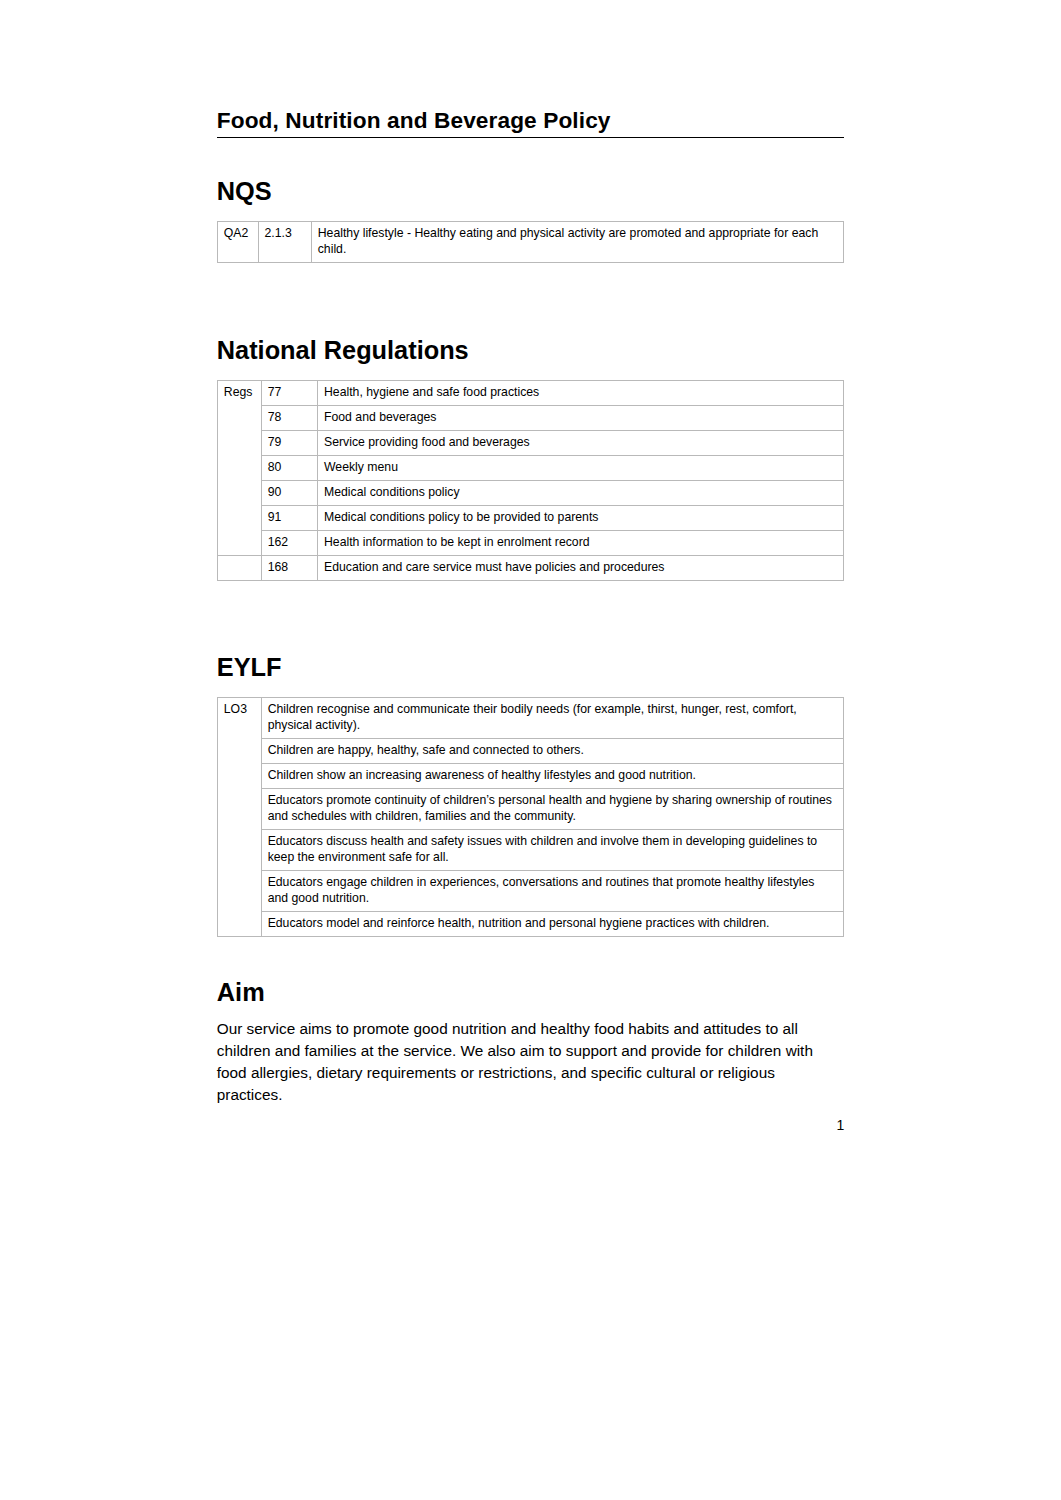Food, Nutrition and Beverage Policy
NQS
| QA2 | 2.1.3 | Healthy lifestyle - Healthy eating and physical activity are promoted and appropriate for each child. |
National Regulations
| Regs | 77 | Health, hygiene and safe food practices |
| 78 | Food and beverages |
| 79 | Service providing food and beverages |
| 80 | Weekly menu |
| 90 | Medical conditions policy |
| 91 | Medical conditions policy to be provided to parents |
| 162 | Health information to be kept in enrolment record |
| | 168 | Education and care service must have policies and procedures |
EYLF
| LO3 | Children recognise and communicate their bodily needs (for example, thirst, hunger, rest, comfort, physical activity). |
| Children are happy, healthy, safe and connected to others. |
| Children show an increasing awareness of healthy lifestyles and good nutrition. |
| Educators promote continuity of children’s personal health and hygiene by sharing ownership of routines and schedules with children, families and the community. |
| Educators discuss health and safety issues with children and involve them in developing guidelines to keep the environment safe for all. |
| Educators engage children in experiences, conversations and routines that promote healthy lifestyles and good nutrition. |
| Educators model and reinforce health, nutrition and personal hygiene practices with children. |
Aim
Our service aims to promote good nutrition and healthy food habits and attitudes to all children and families at the service. We also aim to support and provide for children with food allergies, dietary requirements or restrictions, and specific cultural or religious practices.
1